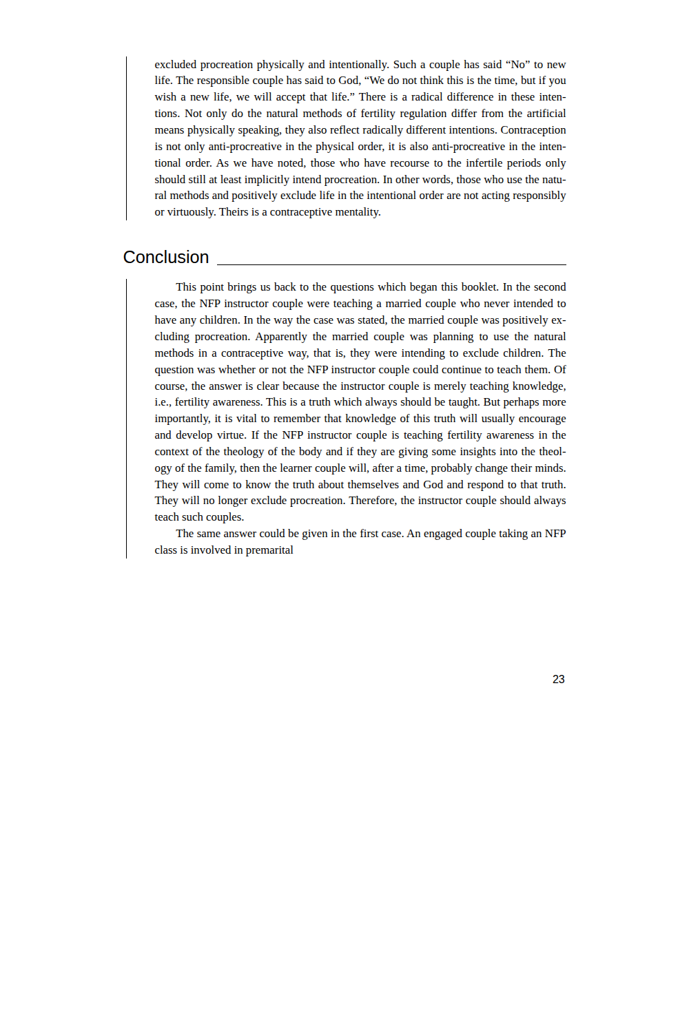excluded procreation physically and intentionally. Such a couple has said “No” to new life. The responsible couple has said to God, “We do not think this is the time, but if you wish a new life, we will accept that life.” There is a radical difference in these intentions. Not only do the natural methods of fertility regulation differ from the artificial means physically speaking, they also reflect radically different intentions. Contraception is not only anti-procreative in the physical order, it is also anti-procreative in the intentional order. As we have noted, those who have recourse to the infertile periods only should still at least implicitly intend procreation. In other words, those who use the natural methods and positively exclude life in the intentional order are not acting responsibly or virtuously. Theirs is a contraceptive mentality.
Conclusion
This point brings us back to the questions which began this booklet. In the second case, the NFP instructor couple were teaching a married couple who never intended to have any children. In the way the case was stated, the married couple was positively excluding procreation. Apparently the married couple was planning to use the natural methods in a contraceptive way, that is, they were intending to exclude children. The question was whether or not the NFP instructor couple could continue to teach them. Of course, the answer is clear because the instructor couple is merely teaching knowledge, i.e., fertility awareness. This is a truth which always should be taught. But perhaps more importantly, it is vital to remember that knowledge of this truth will usually encourage and develop virtue. If the NFP instructor couple is teaching fertility awareness in the context of the theology of the body and if they are giving some insights into the theology of the family, then the learner couple will, after a time, probably change their minds. They will come to know the truth about themselves and God and respond to that truth. They will no longer exclude procreation. Therefore, the instructor couple should always teach such couples.
The same answer could be given in the first case. An engaged couple taking an NFP class is involved in premarital
23